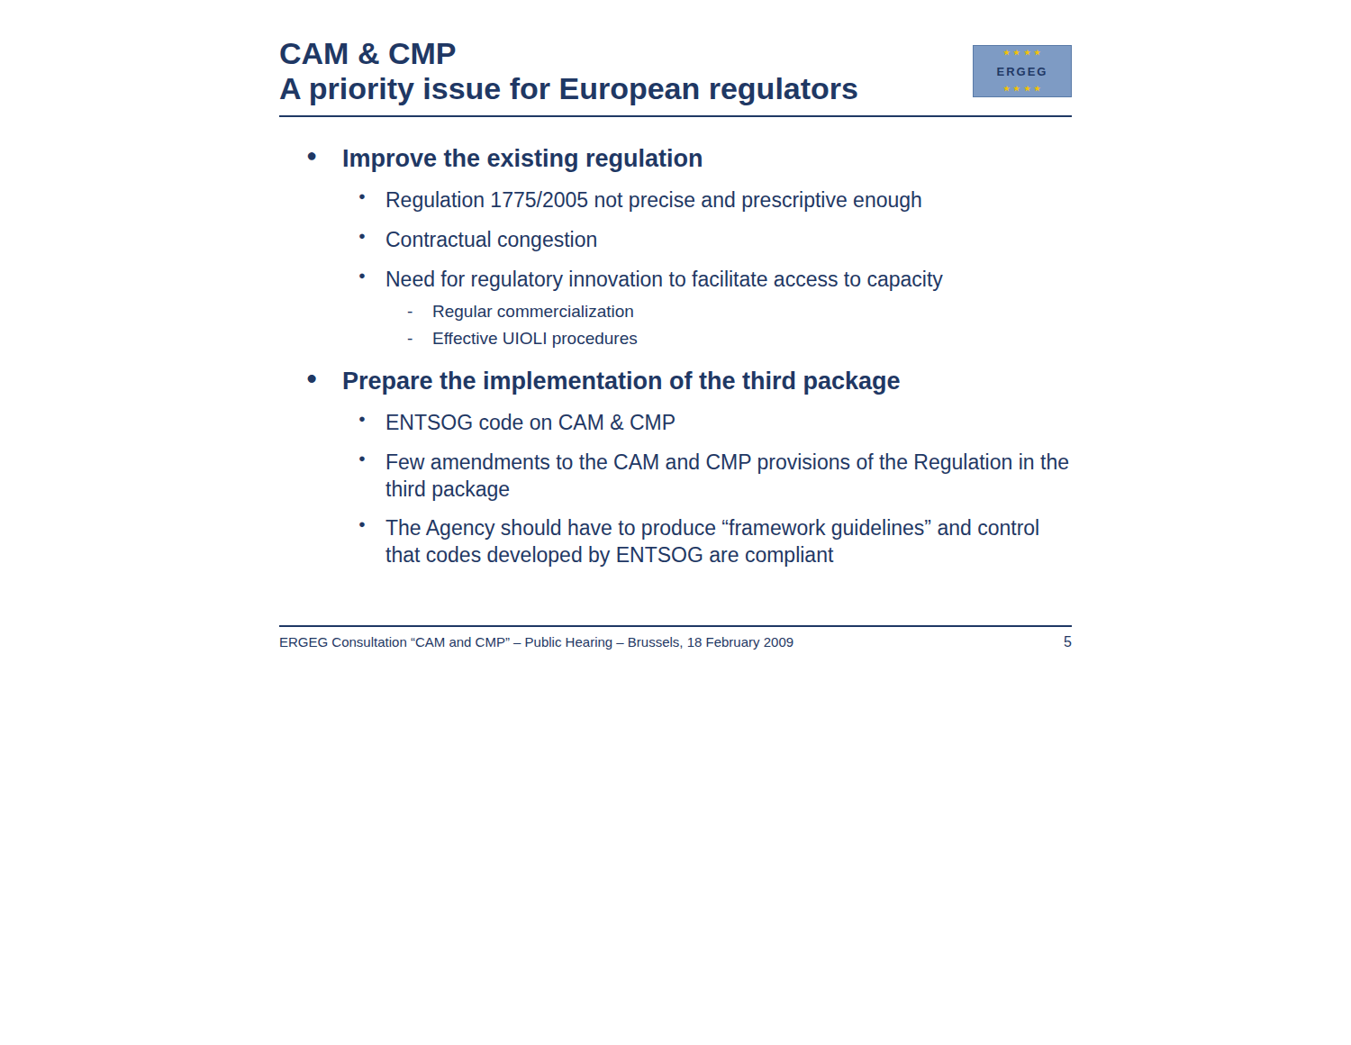CAM & CMP
A priority issue for European regulators
★ ★ ★ ★
ERGEG
★ ★ ★ ★
Improve the existing regulation
Regulation 1775/2005 not precise and prescriptive enough
Contractual congestion
Need for regulatory innovation to facilitate access to capacity
Regular commercialization
Effective UIOLI procedures
Prepare the implementation of the third package
ENTSOG code on CAM & CMP
Few amendments to the CAM and CMP provisions of the Regulation in the third package
The Agency should have to produce “framework guidelines” and control that codes developed by ENTSOG are compliant
ERGEG Consultation “CAM and CMP” – Public Hearing – Brussels, 18 February 2009 5